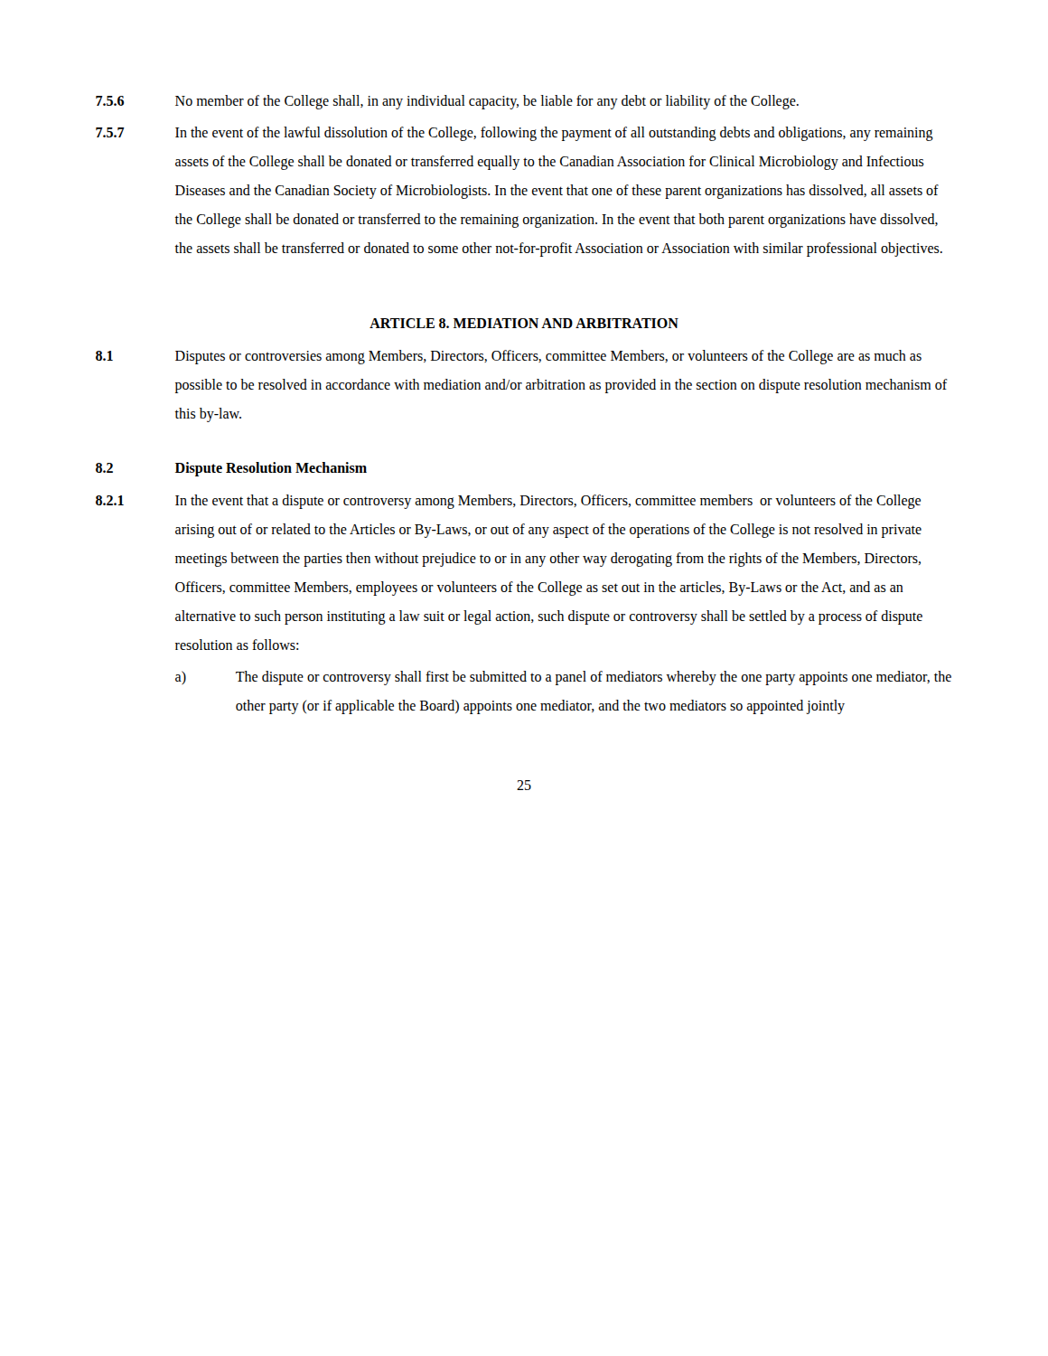7.5.6
No member of the College shall, in any individual capacity, be liable for any debt or liability of the College.
7.5.7
In the event of the lawful dissolution of the College, following the payment of all outstanding debts and obligations, any remaining assets of the College shall be donated or transferred equally to the Canadian Association for Clinical Microbiology and Infectious Diseases and the Canadian Society of Microbiologists. In the event that one of these parent organizations has dissolved, all assets of the College shall be donated or transferred to the remaining organization. In the event that both parent organizations have dissolved, the assets shall be transferred or donated to some other not-for-profit Association or Association with similar professional objectives.
ARTICLE 8. MEDIATION AND ARBITRATION
8.1
Disputes or controversies among Members, Directors, Officers, committee Members, or volunteers of the College are as much as possible to be resolved in accordance with mediation and/or arbitration as provided in the section on dispute resolution mechanism of this by-law.
8.2
Dispute Resolution Mechanism
8.2.1
In the event that a dispute or controversy among Members, Directors, Officers, committee members or volunteers of the College arising out of or related to the Articles or By-Laws, or out of any aspect of the operations of the College is not resolved in private meetings between the parties then without prejudice to or in any other way derogating from the rights of the Members, Directors, Officers, committee Members, employees or volunteers of the College as set out in the articles, By-Laws or the Act, and as an alternative to such person instituting a law suit or legal action, such dispute or controversy shall be settled by a process of dispute resolution as follows:
a)
The dispute or controversy shall first be submitted to a panel of mediators whereby the one party appoints one mediator, the other party (or if applicable the Board) appoints one mediator, and the two mediators so appointed jointly
25